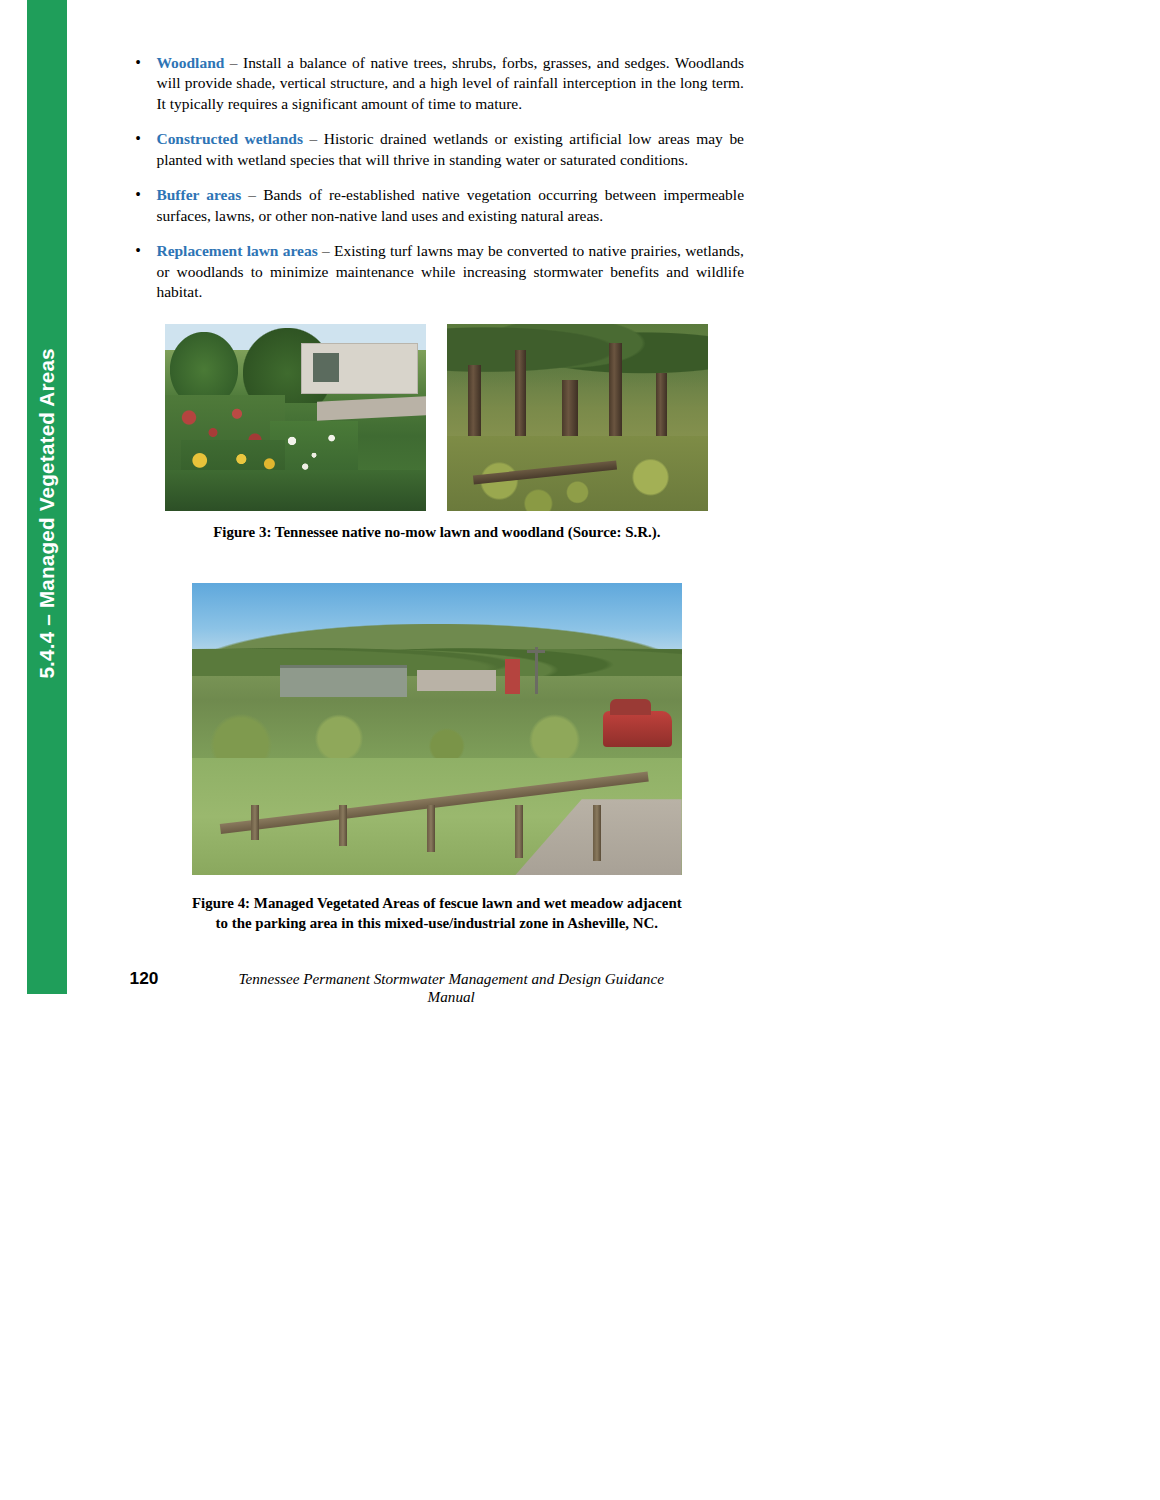5.4.4 – Managed Vegetated Areas
Woodland – Install a balance of native trees, shrubs, forbs, grasses, and sedges. Woodlands will provide shade, vertical structure, and a high level of rainfall interception in the long term. It typically requires a significant amount of time to mature.
Constructed wetlands – Historic drained wetlands or existing artificial low areas may be planted with wetland species that will thrive in standing water or saturated conditions.
Buffer areas – Bands of re-established native vegetation occurring between impermeable surfaces, lawns, or other non-native land uses and existing natural areas.
Replacement lawn areas – Existing turf lawns may be converted to native prairies, wetlands, or woodlands to minimize maintenance while increasing stormwater benefits and wildlife habitat.
Figure 3: Tennessee native no-mow lawn and woodland (Source: S.R.).
Figure 4: Managed Vegetated Areas of fescue lawn and wet meadow adjacent
to the parking area in this mixed-use/industrial zone in Asheville, NC.
120
Tennessee Permanent Stormwater Management and Design Guidance Manual